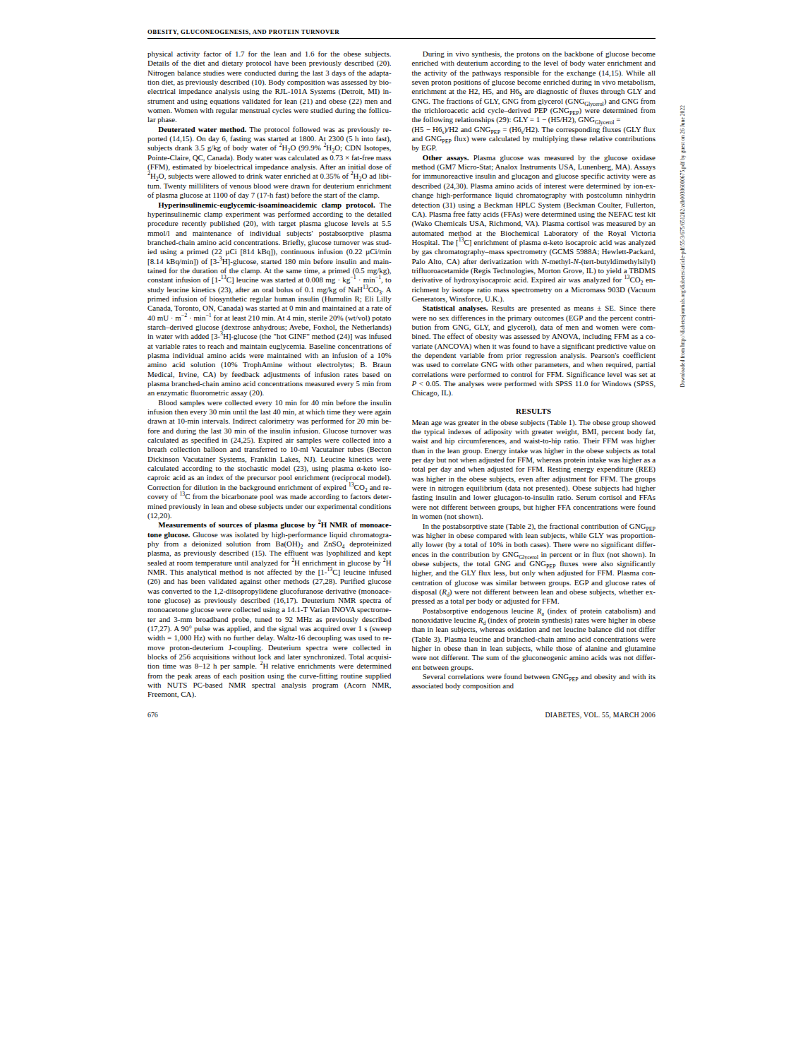Obesity, Gluconeogenesis, and Protein Turnover
Downloaded from http://diabetesjournals.org/diabetes/article-pdf/55/3/675/651282/zdb00306000675.pdf by guest on 26 June 2022
physical activity factor of 1.7 for the lean and 1.6 for the obese subjects. Details of the diet and dietary protocol have been previously described (20). Nitrogen balance studies were conducted during the last 3 days of the adaptation diet, as previously described (10). Body composition was assessed by bioelectrical impedance analysis using the RJL-101A Systems (Detroit, MI) instrument and using equations validated for lean (21) and obese (22) men and women. Women with regular menstrual cycles were studied during the follicular phase.
Deuterated water method. The protocol followed was as previously reported (14,15). On day 6, fasting was started at 1800. At 2300 (5 h into fast), subjects drank 3.5 g/kg of body water of 2H2O (99.9% 2H2O; CDN Isotopes, Pointe-Claire, QC, Canada). Body water was calculated as 0.73 × fat-free mass (FFM), estimated by bioelectrical impedance analysis. After an initial dose of 2H2O, subjects were allowed to drink water enriched at 0.35% of 2H2O ad libitum. Twenty milliliters of venous blood were drawn for deuterium enrichment of plasma glucose at 1100 of day 7 (17-h fast) before the start of the clamp.
Hyperinsulinemic-euglycemic-isoaminoacidemic clamp protocol. The hyperinsulinemic clamp experiment was performed according to the detailed procedure recently published (20), with target plasma glucose levels at 5.5 mmol/l and maintenance of individual subjects' postabsorptive plasma branched-chain amino acid concentrations. Briefly, glucose turnover was studied using a primed (22 µCi [814 kBq]), continuous infusion (0.22 µCi/min [8.14 kBq/min]) of [3-3H]-glucose, started 180 min before insulin and maintained for the duration of the clamp. At the same time, a primed (0.5 mg/kg), constant infusion of [1-13C] leucine was started at 0.008 mg · kg−1 · min−1, to study leucine kinetics (23), after an oral bolus of 0.1 mg/kg of NaH13CO3. A primed infusion of biosynthetic regular human insulin (Humulin R; Eli Lilly Canada, Toronto, ON, Canada) was started at 0 min and maintained at a rate of 40 mU · m−2 · min−1 for at least 210 min. At 4 min, sterile 20% (wt/vol) potato starch–derived glucose (dextrose anhydrous; Avebe, Foxhol, the Netherlands) in water with added [3-3H]-glucose (the "hot GINF" method (24)] was infused at variable rates to reach and maintain euglycemia. Baseline concentrations of plasma individual amino acids were maintained with an infusion of a 10% amino acid solution (10% TrophAmine without electrolytes; B. Braun Medical, Irvine, CA) by feedback adjustments of infusion rates based on plasma branched-chain amino acid concentrations measured every 5 min from an enzymatic fluorometric assay (20).
Blood samples were collected every 10 min for 40 min before the insulin infusion then every 30 min until the last 40 min, at which time they were again drawn at 10-min intervals. Indirect calorimetry was performed for 20 min before and during the last 30 min of the insulin infusion. Glucose turnover was calculated as specified in (24,25). Expired air samples were collected into a breath collection balloon and transferred to 10-ml Vacutainer tubes (Becton Dickinson Vacutainer Systems, Franklin Lakes, NJ). Leucine kinetics were calculated according to the stochastic model (23), using plasma α-keto isocaproic acid as an index of the precursor pool enrichment (reciprocal model). Correction for dilution in the background enrichment of expired 13CO2 and recovery of 13C from the bicarbonate pool was made according to factors determined previously in lean and obese subjects under our experimental conditions (12,20).
Measurements of sources of plasma glucose by 2H NMR of monoacetone glucose. Glucose was isolated by high-performance liquid chromatography from a deionized solution from Ba(OH)2 and ZnSO4 deproteinized plasma, as previously described (15). The effluent was lyophilized and kept sealed at room temperature until analyzed for 2H enrichment in glucose by 2H NMR. This analytical method is not affected by the [1-13C] leucine infused (26) and has been validated against other methods (27,28). Purified glucose was converted to the 1,2-diisopropylidene glucofuranose derivative (monoacetone glucose) as previously described (16,17). Deuterium NMR spectra of monoacetone glucose were collected using a 14.1-T Varian INOVA spectrometer and 3-mm broadband probe, tuned to 92 MHz as previously described (17,27). A 90° pulse was applied, and the signal was acquired over 1 s (sweep width = 1,000 Hz) with no further delay. Waltz-16 decoupling was used to remove proton-deuterium J-coupling. Deuterium spectra were collected in blocks of 256 acquisitions without lock and later synchronized. Total acquisition time was 8–12 h per sample. 2H relative enrichments were determined from the peak areas of each position using the curve-fitting routine supplied with NUTS PC-based NMR spectral analysis program (Acorn NMR, Freemont, CA).
During in vivo synthesis, the protons on the backbone of glucose become enriched with deuterium according to the level of body water enrichment and the activity of the pathways responsible for the exchange (14,15). While all seven proton positions of glucose become enriched during in vivo metabolism, enrichment at the H2, H5, and H6S are diagnostic of fluxes through GLY and GNG. The fractions of GLY, GNG from glycerol (GNGGlycerol) and GNG from the trichloroacetic acid cycle–derived PEP (GNGPEP) were determined from the following relationships (29): GLY = 1 − (H5/H2), GNGGlycerol =
(H5 − H6s)/H2 and GNGPEP = (H6s/H2). The corresponding fluxes (GLY flux and GNGPEP flux) were calculated by multiplying these relative contributions by EGP.
Other assays. Plasma glucose was measured by the glucose oxidase method (GM7 Micro-Stat; Analox Instruments USA, Lunenberg, MA). Assays for immunoreactive insulin and glucagon and glucose specific activity were as described (24,30). Plasma amino acids of interest were determined by ion-exchange high-performance liquid chromatography with postcolumn ninhydrin detection (31) using a Beckman HPLC System (Beckman Coulter, Fullerton, CA). Plasma free fatty acids (FFAs) were determined using the NEFAC test kit (Wako Chemicals USA, Richmond, VA). Plasma cortisol was measured by an automated method at the Biochemical Laboratory of the Royal Victoria Hospital. The [13C] enrichment of plasma α-keto isocaproic acid was analyzed by gas chromatography–mass spectrometry (GCMS 5988A; Hewlett-Packard, Palo Alto, CA) after derivatization with N-methyl-N-(tert-butyldimethylsilyl) trifluoroacetamide (Regis Technologies, Morton Grove, IL) to yield a TBDMS derivative of hydroxyisocaproic acid. Expired air was analyzed for 13CO2 enrichment by isotope ratio mass spectrometry on a Micromass 903D (Vacuum Generators, Winsforce, U.K.).
Statistical analyses. Results are presented as means ± SE. Since there were no sex differences in the primary outcomes (EGP and the percent contribution from GNG, GLY, and glycerol), data of men and women were combined. The effect of obesity was assessed by ANOVA, including FFM as a covariate (ANCOVA) when it was found to have a significant predictive value on the dependent variable from prior regression analysis. Pearson's coefficient was used to correlate GNG with other parameters, and when required, partial correlations were performed to control for FFM. Significance level was set at P < 0.05. The analyses were performed with SPSS 11.0 for Windows (SPSS, Chicago, IL).
RESULTS
Mean age was greater in the obese subjects (Table 1). The obese group showed the typical indexes of adiposity with greater weight, BMI, percent body fat, waist and hip circumferences, and waist-to-hip ratio. Their FFM was higher than in the lean group. Energy intake was higher in the obese subjects as total per day but not when adjusted for FFM, whereas protein intake was higher as a total per day and when adjusted for FFM. Resting energy expenditure (REE) was higher in the obese subjects, even after adjustment for FFM. The groups were in nitrogen equilibrium (data not presented). Obese subjects had higher fasting insulin and lower glucagon-to-insulin ratio. Serum cortisol and FFAs were not different between groups, but higher FFA concentrations were found in women (not shown).
In the postabsorptive state (Table 2), the fractional contribution of GNGPEP was higher in obese compared with lean subjects, while GLY was proportionally lower (by a total of 10% in both cases). There were no significant differences in the contribution by GNGGlycerol in percent or in flux (not shown). In obese subjects, the total GNG and GNGPEP fluxes were also significantly higher, and the GLY flux less, but only when adjusted for FFM. Plasma concentration of glucose was similar between groups. EGP and glucose rates of disposal (Rd) were not different between lean and obese subjects, whether expressed as a total per body or adjusted for FFM.
Postabsorptive endogenous leucine Ra (index of protein catabolism) and nonoxidative leucine Rd (index of protein synthesis) rates were higher in obese than in lean subjects, whereas oxidation and net leucine balance did not differ (Table 3). Plasma leucine and branched-chain amino acid concentrations were higher in obese than in lean subjects, while those of alanine and glutamine were not different. The sum of the gluconeogenic amino acids was not different between groups.
Several correlations were found between GNGPEP and obesity and with its associated body composition and
676 DIABETES, VOL. 55, MARCH 2006